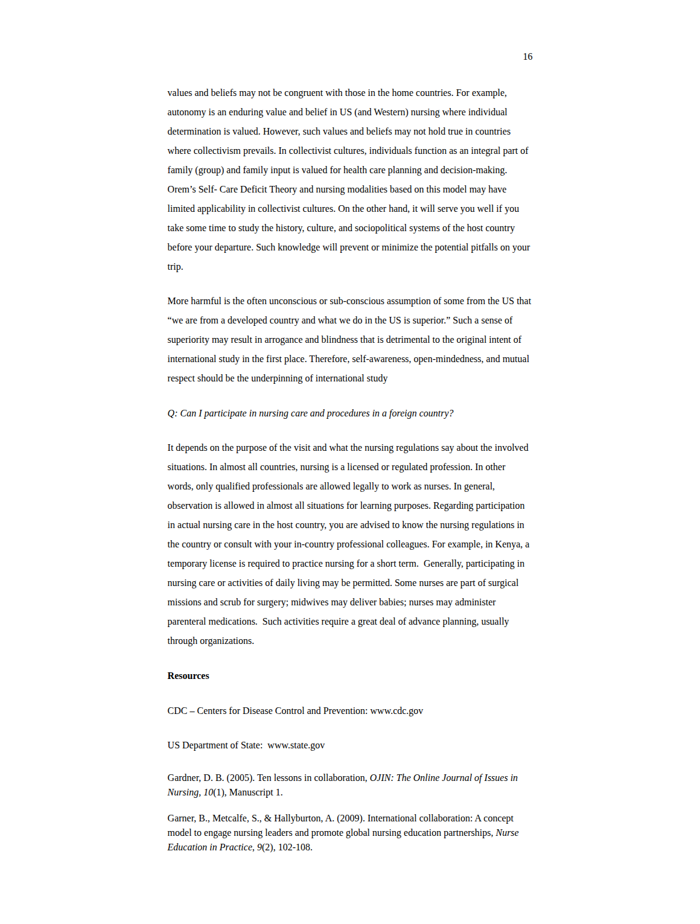16
values and beliefs may not be congruent with those in the home countries. For example, autonomy is an enduring value and belief in US (and Western) nursing where individual determination is valued. However, such values and beliefs may not hold true in countries where collectivism prevails. In collectivist cultures, individuals function as an integral part of family (group) and family input is valued for health care planning and decision-making. Orem’s Self- Care Deficit Theory and nursing modalities based on this model may have limited applicability in collectivist cultures. On the other hand, it will serve you well if you take some time to study the history, culture, and sociopolitical systems of the host country before your departure. Such knowledge will prevent or minimize the potential pitfalls on your trip.
More harmful is the often unconscious or sub-conscious assumption of some from the US that “we are from a developed country and what we do in the US is superior.” Such a sense of superiority may result in arrogance and blindness that is detrimental to the original intent of international study in the first place. Therefore, self-awareness, open-mindedness, and mutual respect should be the underpinning of international study
Q: Can I participate in nursing care and procedures in a foreign country?
It depends on the purpose of the visit and what the nursing regulations say about the involved situations. In almost all countries, nursing is a licensed or regulated profession. In other words, only qualified professionals are allowed legally to work as nurses. In general, observation is allowed in almost all situations for learning purposes. Regarding participation in actual nursing care in the host country, you are advised to know the nursing regulations in the country or consult with your in-country professional colleagues. For example, in Kenya, a temporary license is required to practice nursing for a short term. Generally, participating in nursing care or activities of daily living may be permitted. Some nurses are part of surgical missions and scrub for surgery; midwives may deliver babies; nurses may administer parenteral medications. Such activities require a great deal of advance planning, usually through organizations.
Resources
CDC – Centers for Disease Control and Prevention: www.cdc.gov
US Department of State: www.state.gov
Gardner, D. B. (2005). Ten lessons in collaboration, OJIN: The Online Journal of Issues in Nursing, 10(1), Manuscript 1.
Garner, B., Metcalfe, S., & Hallyburton, A. (2009). International collaboration: A concept model to engage nursing leaders and promote global nursing education partnerships, Nurse Education in Practice, 9(2), 102-108.